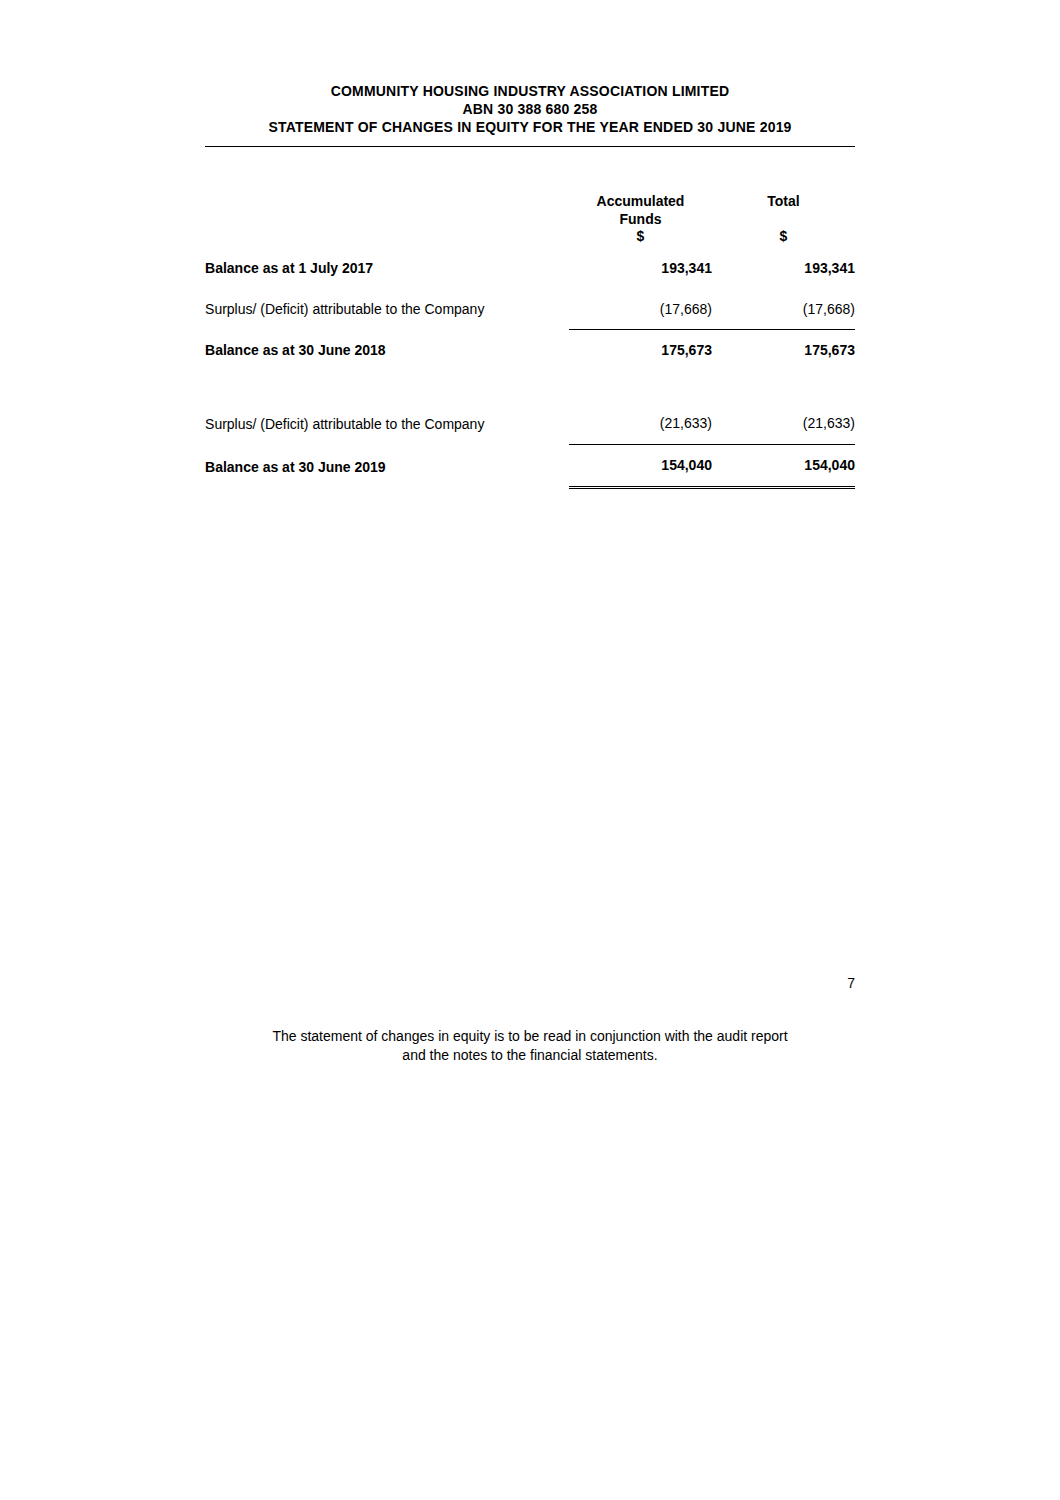COMMUNITY HOUSING INDUSTRY ASSOCIATION LIMITED ABN 30 388 680 258 STATEMENT OF CHANGES IN EQUITY FOR THE YEAR ENDED 30 JUNE 2019
| | Accumulated Funds $ | Total $ |
| --- | --- | --- |
| Balance as at 1 July 2017 | 193,341 | 193,341 |
| Surplus/ (Deficit) attributable to the Company | (17,668) | (17,668) |
| Balance as at 30 June 2018 | 175,673 | 175,673 |
| Surplus/ (Deficit) attributable to the Company | (21,633) | (21,633) |
| Balance as at 30 June 2019 | 154,040 | 154,040 |
7
The statement of changes in equity is to be read in conjunction with the audit report
and the notes to the financial statements.